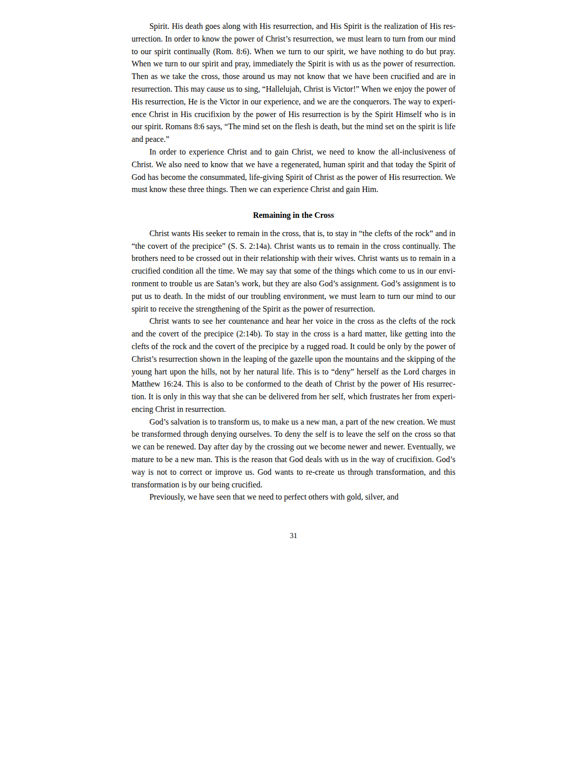Spirit. His death goes along with His resurrection, and His Spirit is the realization of His resurrection. In order to know the power of Christ’s resurrection, we must learn to turn from our mind to our spirit continually (Rom. 8:6). When we turn to our spirit, we have nothing to do but pray. When we turn to our spirit and pray, immediately the Spirit is with us as the power of resurrection. Then as we take the cross, those around us may not know that we have been crucified and are in resurrection. This may cause us to sing, “Hallelujah, Christ is Victor!” When we enjoy the power of His resurrection, He is the Victor in our experience, and we are the conquerors. The way to experience Christ in His crucifixion by the power of His resurrection is by the Spirit Himself who is in our spirit. Romans 8:6 says, “The mind set on the flesh is death, but the mind set on the spirit is life and peace.”
In order to experience Christ and to gain Christ, we need to know the all-inclusiveness of Christ. We also need to know that we have a regenerated, human spirit and that today the Spirit of God has become the consummated, life-giving Spirit of Christ as the power of His resurrection. We must know these three things. Then we can experience Christ and gain Him.
Remaining in the Cross
Christ wants His seeker to remain in the cross, that is, to stay in “the clefts of the rock” and in “the covert of the precipice” (S. S. 2:14a). Christ wants us to remain in the cross continually. The brothers need to be crossed out in their relationship with their wives. Christ wants us to remain in a crucified condition all the time. We may say that some of the things which come to us in our environment to trouble us are Satan’s work, but they are also God’s assignment. God’s assignment is to put us to death. In the midst of our troubling environment, we must learn to turn our mind to our spirit to receive the strengthening of the Spirit as the power of resurrection.
Christ wants to see her countenance and hear her voice in the cross as the clefts of the rock and the covert of the precipice (2:14b). To stay in the cross is a hard matter, like getting into the clefts of the rock and the covert of the precipice by a rugged road. It could be only by the power of Christ’s resurrection shown in the leaping of the gazelle upon the mountains and the skipping of the young hart upon the hills, not by her natural life. This is to “deny” herself as the Lord charges in Matthew 16:24. This is also to be conformed to the death of Christ by the power of His resurrection. It is only in this way that she can be delivered from her self, which frustrates her from experiencing Christ in resurrection.
God’s salvation is to transform us, to make us a new man, a part of the new creation. We must be transformed through denying ourselves. To deny the self is to leave the self on the cross so that we can be renewed. Day after day by the crossing out we become newer and newer. Eventually, we mature to be a new man. This is the reason that God deals with us in the way of crucifixion. God’s way is not to correct or improve us. God wants to re-create us through transformation, and this transformation is by our being crucified.
Previously, we have seen that we need to perfect others with gold, silver, and
31